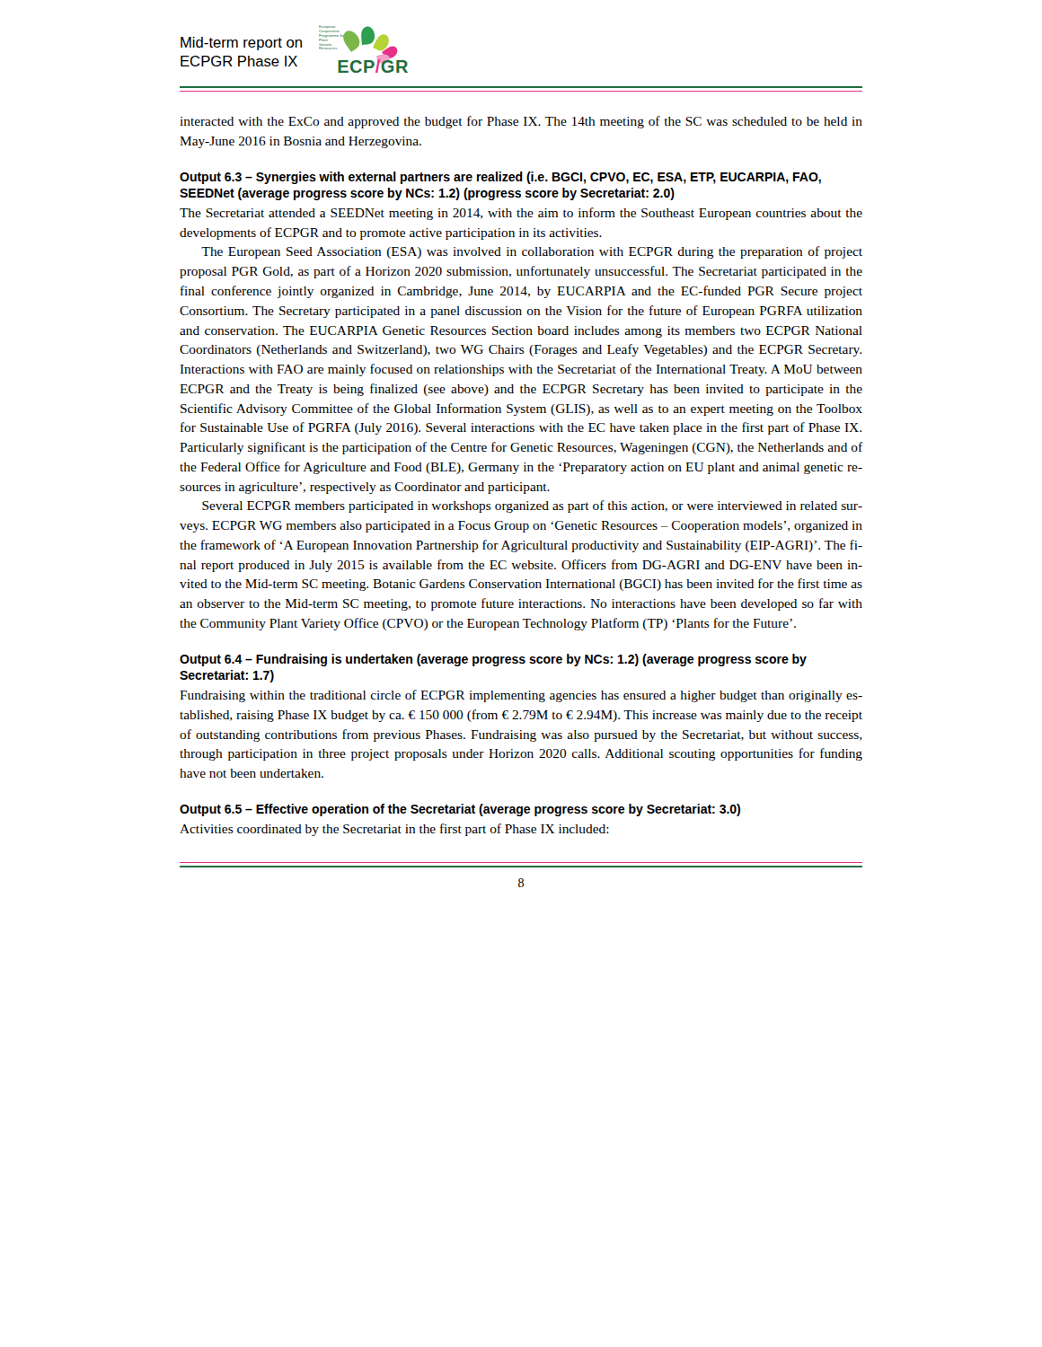Mid-term report on
ECPGR Phase IX
European
Cooperative
Programme for Plant
Genetic
Resources
ECP/GR
interacted with the ExCo and approved the budget for Phase IX. The 14th meeting of the SC was scheduled to be held in May-June 2016 in Bosnia and Herzegovina.
Output 6.3 – Synergies with external partners are realized (i.e. BGCI, CPVO, EC, ESA, ETP, EUCARPIA, FAO, SEEDNet (average progress score by NCs: 1.2) (progress score by Secretariat: 2.0)
The Secretariat attended a SEEDNet meeting in 2014, with the aim to inform the Southeast European countries about the developments of ECPGR and to promote active participation in its activities.
The European Seed Association (ESA) was involved in collaboration with ECPGR during the preparation of project proposal PGR Gold, as part of a Horizon 2020 submission, unfortunately unsuccessful. The Secretariat participated in the final conference jointly organized in Cambridge, June 2014, by EUCARPIA and the EC-funded PGR Secure project Consortium. The Secretary participated in a panel discussion on the Vision for the future of European PGRFA utilization and conservation. The EUCARPIA Genetic Resources Section board includes among its members two ECPGR National Coordinators (Netherlands and Switzerland), two WG Chairs (Forages and Leafy Vegetables) and the ECPGR Secretary. Interactions with FAO are mainly focused on relationships with the Secretariat of the International Treaty. A MoU between ECPGR and the Treaty is being finalized (see above) and the ECPGR Secretary has been invited to participate in the Scientific Advisory Committee of the Global Information System (GLIS), as well as to an expert meeting on the Toolbox for Sustainable Use of PGRFA (July 2016). Several interactions with the EC have taken place in the first part of Phase IX. Particularly significant is the participation of the Centre for Genetic Resources, Wageningen (CGN), the Netherlands and of the Federal Office for Agriculture and Food (BLE), Germany in the ‘Preparatory action on EU plant and animal genetic resources in agriculture’, respectively as Coordinator and participant.
Several ECPGR members participated in workshops organized as part of this action, or were interviewed in related surveys. ECPGR WG members also participated in a Focus Group on ‘Genetic Resources – Cooperation models’, organized in the framework of ‘A European Innovation Partnership for Agricultural productivity and Sustainability (EIP-AGRI)’. The final report produced in July 2015 is available from the EC website. Officers from DG-AGRI and DG-ENV have been invited to the Mid-term SC meeting. Botanic Gardens Conservation International (BGCI) has been invited for the first time as an observer to the Mid-term SC meeting, to promote future interactions. No interactions have been developed so far with the Community Plant Variety Office (CPVO) or the European Technology Platform (TP) ‘Plants for the Future’.
Output 6.4 – Fundraising is undertaken (average progress score by NCs: 1.2) (average progress score by Secretariat: 1.7)
Fundraising within the traditional circle of ECPGR implementing agencies has ensured a higher budget than originally established, raising Phase IX budget by ca. € 150 000 (from € 2.79M to € 2.94M). This increase was mainly due to the receipt of outstanding contributions from previous Phases. Fundraising was also pursued by the Secretariat, but without success, through participation in three project proposals under Horizon 2020 calls. Additional scouting opportunities for funding have not been undertaken.
Output 6.5 – Effective operation of the Secretariat (average progress score by Secretariat: 3.0)
Activities coordinated by the Secretariat in the first part of Phase IX included:
8